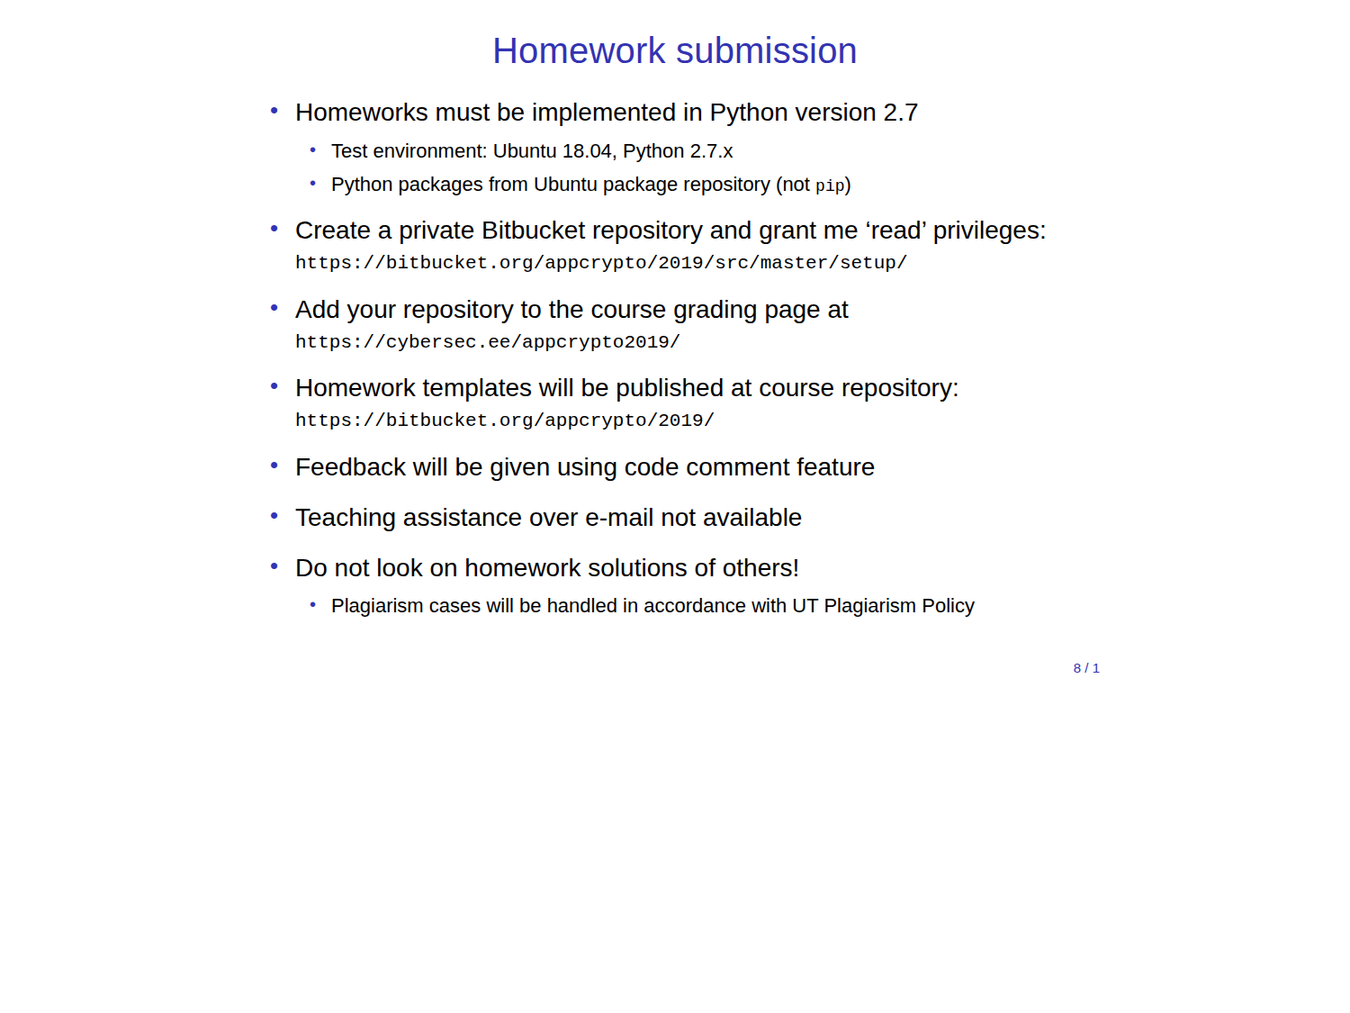Homework submission
Homeworks must be implemented in Python version 2.7
Test environment: Ubuntu 18.04, Python 2.7.x
Python packages from Ubuntu package repository (not pip)
Create a private Bitbucket repository and grant me ‘read’ privileges: https://bitbucket.org/appcrypto/2019/src/master/setup/
Add your repository to the course grading page at https://cybersec.ee/appcrypto2019/
Homework templates will be published at course repository: https://bitbucket.org/appcrypto/2019/
Feedback will be given using code comment feature
Teaching assistance over e-mail not available
Do not look on homework solutions of others!
Plagiarism cases will be handled in accordance with UT Plagiarism Policy
8 / 1